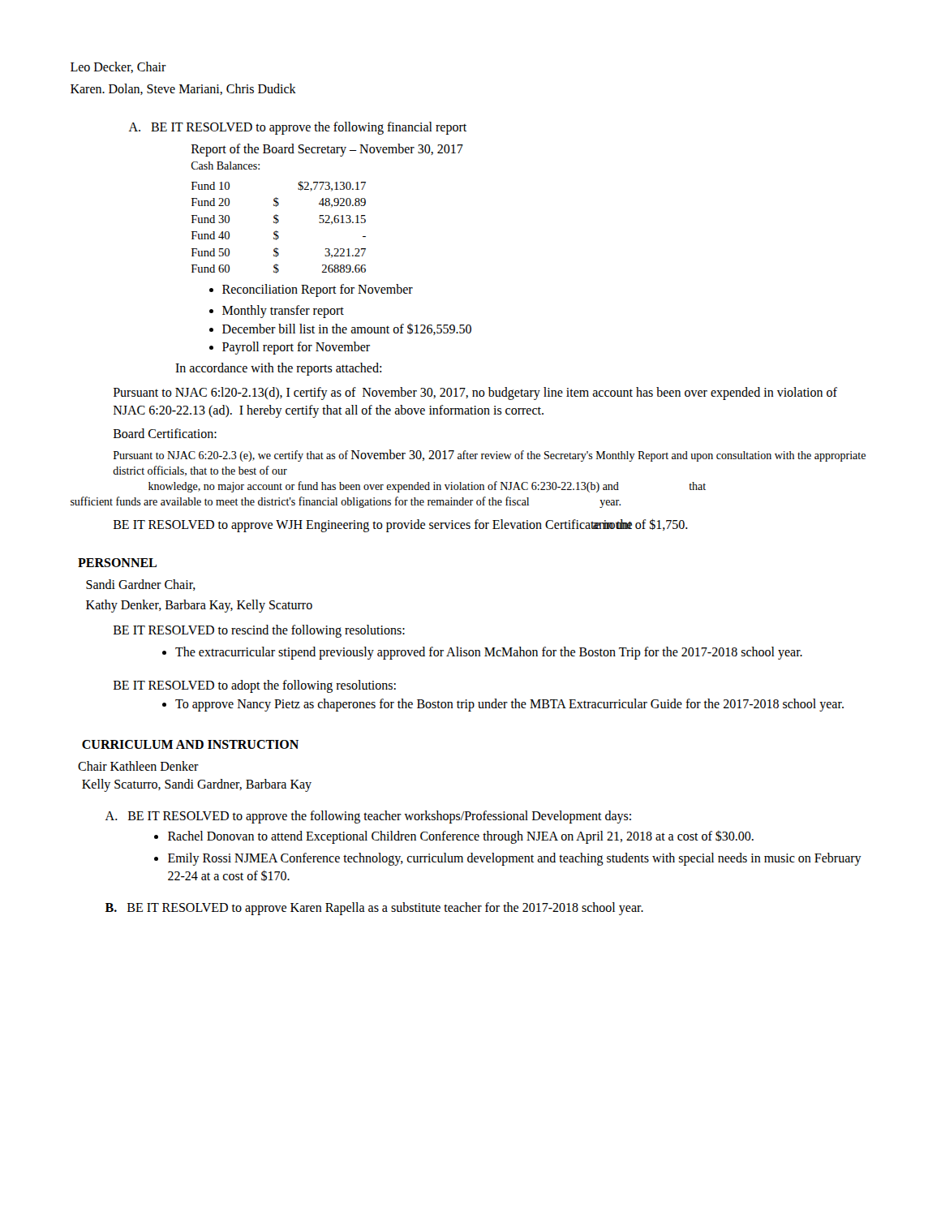Leo Decker, Chair
Karen. Dolan, Steve Mariani, Chris Dudick
A. BE IT RESOLVED to approve the following financial report
Report of the Board Secretary – November 30, 2017
Cash Balances:
| Fund 10 | | $2,773,130.17 |
| Fund 20 | $ | 48,920.89 |
| Fund 30 | $ | 52,613.15 |
| Fund 40 | $ | - |
| Fund 50 | $ | 3,221.27 |
| Fund 60 | $ | 26889.66 |
Reconciliation Report for November
Monthly transfer report
December bill list in the amount of $126,559.50
Payroll report for November
In accordance with the reports attached:
Pursuant to NJAC 6:l20-2.13(d), I certify as of November 30, 2017, no budgetary line item account has been over expended in violation of NJAC 6:20-22.13 (ad). I hereby certify that all of the above information is correct.
Board Certification:
Pursuant to NJAC 6:20-2.3 (e), we certify that as of November 30, 2017 after review of the Secretary's Monthly Report and upon consultation with the appropriate district officials, that to the best of our
knowledge, no major account or fund has been over expended in violation of NJAC 6:230-22.13(b) and that
sufficient funds are available to meet the district's financial obligations for the remainder of the fiscal year.
BE IT RESOLVED to approve WJH Engineering to provide services for Elevation Certificate in the amount of $1,750.
PERSONNEL
Sandi Gardner Chair,
Kathy Denker, Barbara Kay, Kelly Scaturro
BE IT RESOLVED to rescind the following resolutions:
The extracurricular stipend previously approved for Alison McMahon for the Boston Trip for the 2017-2018 school year.
BE IT RESOLVED to adopt the following resolutions:
To approve Nancy Pietz as chaperones for the Boston trip under the MBTA Extracurricular Guide for the 2017-2018 school year.
CURRICULUM AND INSTRUCTION
Chair Kathleen Denker
Kelly Scaturro, Sandi Gardner, Barbara Kay
A. BE IT RESOLVED to approve the following teacher workshops/Professional Development days:
Rachel Donovan to attend Exceptional Children Conference through NJEA on April 21, 2018 at a cost of $30.00.
Emily Rossi NJMEA Conference technology, curriculum development and teaching students with special needs in music on February 22-24 at a cost of $170.
B. BE IT RESOLVED to approve Karen Rapella as a substitute teacher for the 2017-2018 school year.